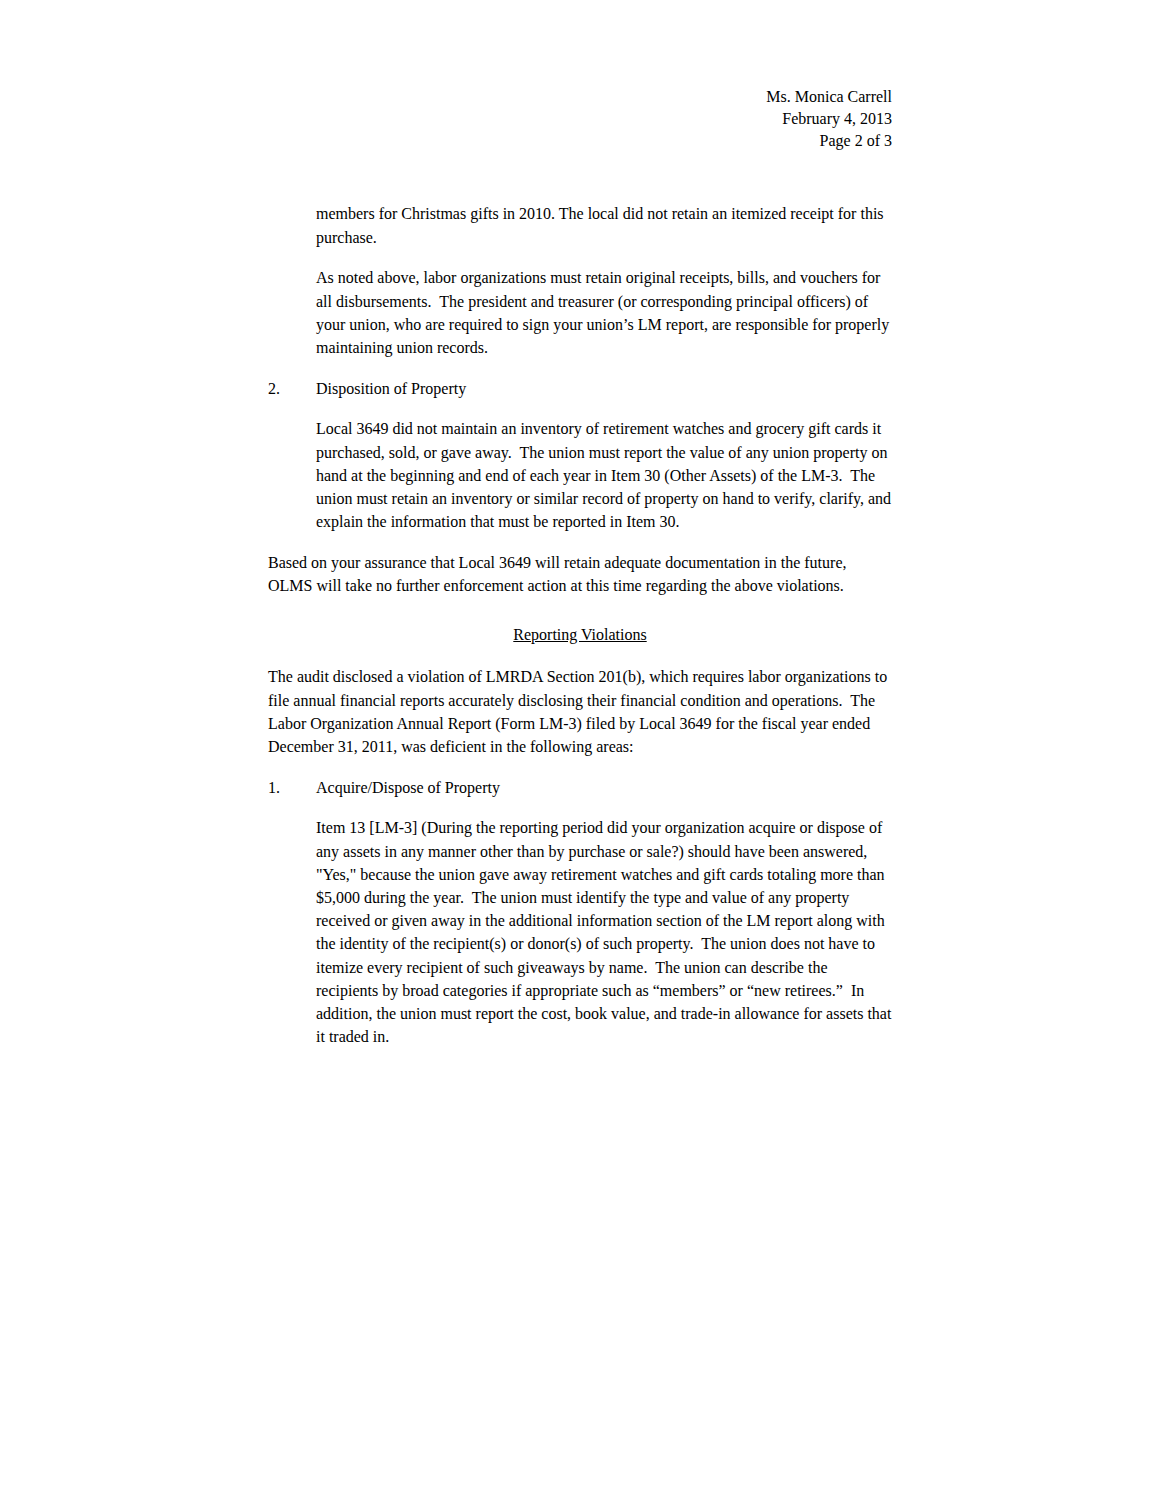Ms. Monica Carrell
February 4, 2013
Page 2 of 3
members for Christmas gifts in 2010. The local did not retain an itemized receipt for this purchase.
As noted above, labor organizations must retain original receipts, bills, and vouchers for all disbursements. The president and treasurer (or corresponding principal officers) of your union, who are required to sign your union’s LM report, are responsible for properly maintaining union records.
2.
Disposition of Property
Local 3649 did not maintain an inventory of retirement watches and grocery gift cards it purchased, sold, or gave away. The union must report the value of any union property on hand at the beginning and end of each year in Item 30 (Other Assets) of the LM-3. The union must retain an inventory or similar record of property on hand to verify, clarify, and explain the information that must be reported in Item 30.
Based on your assurance that Local 3649 will retain adequate documentation in the future, OLMS will take no further enforcement action at this time regarding the above violations.
Reporting Violations
The audit disclosed a violation of LMRDA Section 201(b), which requires labor organizations to file annual financial reports accurately disclosing their financial condition and operations. The Labor Organization Annual Report (Form LM-3) filed by Local 3649 for the fiscal year ended December 31, 2011, was deficient in the following areas:
1.
Acquire/Dispose of Property
Item 13 [LM-3] (During the reporting period did your organization acquire or dispose of any assets in any manner other than by purchase or sale?) should have been answered, "Yes," because the union gave away retirement watches and gift cards totaling more than $5,000 during the year. The union must identify the type and value of any property received or given away in the additional information section of the LM report along with the identity of the recipient(s) or donor(s) of such property. The union does not have to itemize every recipient of such giveaways by name. The union can describe the recipients by broad categories if appropriate such as “members” or “new retirees.” In addition, the union must report the cost, book value, and trade-in allowance for assets that it traded in.